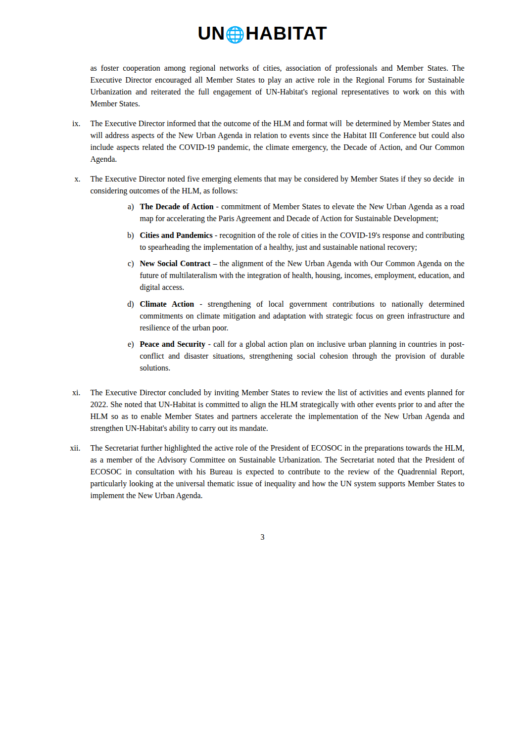UN🌐HABITAT
as foster cooperation among regional networks of cities, association of professionals and Member States. The Executive Director encouraged all Member States to play an active role in the Regional Forums for Sustainable Urbanization and reiterated the full engagement of UN-Habitat's regional representatives to work on this with Member States.
ix. The Executive Director informed that the outcome of the HLM and format will be determined by Member States and will address aspects of the New Urban Agenda in relation to events since the Habitat III Conference but could also include aspects related the COVID-19 pandemic, the climate emergency, the Decade of Action, and Our Common Agenda.
x. The Executive Director noted five emerging elements that may be considered by Member States if they so decide in considering outcomes of the HLM, as follows:
a) The Decade of Action - commitment of Member States to elevate the New Urban Agenda as a road map for accelerating the Paris Agreement and Decade of Action for Sustainable Development;
b) Cities and Pandemics - recognition of the role of cities in the COVID-19's response and contributing to spearheading the implementation of a healthy, just and sustainable national recovery;
c) New Social Contract – the alignment of the New Urban Agenda with Our Common Agenda on the future of multilateralism with the integration of health, housing, incomes, employment, education, and digital access.
d) Climate Action - strengthening of local government contributions to nationally determined commitments on climate mitigation and adaptation with strategic focus on green infrastructure and resilience of the urban poor.
e) Peace and Security - call for a global action plan on inclusive urban planning in countries in post-conflict and disaster situations, strengthening social cohesion through the provision of durable solutions.
xi. The Executive Director concluded by inviting Member States to review the list of activities and events planned for 2022. She noted that UN-Habitat is committed to align the HLM strategically with other events prior to and after the HLM so as to enable Member States and partners accelerate the implementation of the New Urban Agenda and strengthen UN-Habitat's ability to carry out its mandate.
xii. The Secretariat further highlighted the active role of the President of ECOSOC in the preparations towards the HLM, as a member of the Advisory Committee on Sustainable Urbanization. The Secretariat noted that the President of ECOSOC in consultation with his Bureau is expected to contribute to the review of the Quadrennial Report, particularly looking at the universal thematic issue of inequality and how the UN system supports Member States to implement the New Urban Agenda.
3